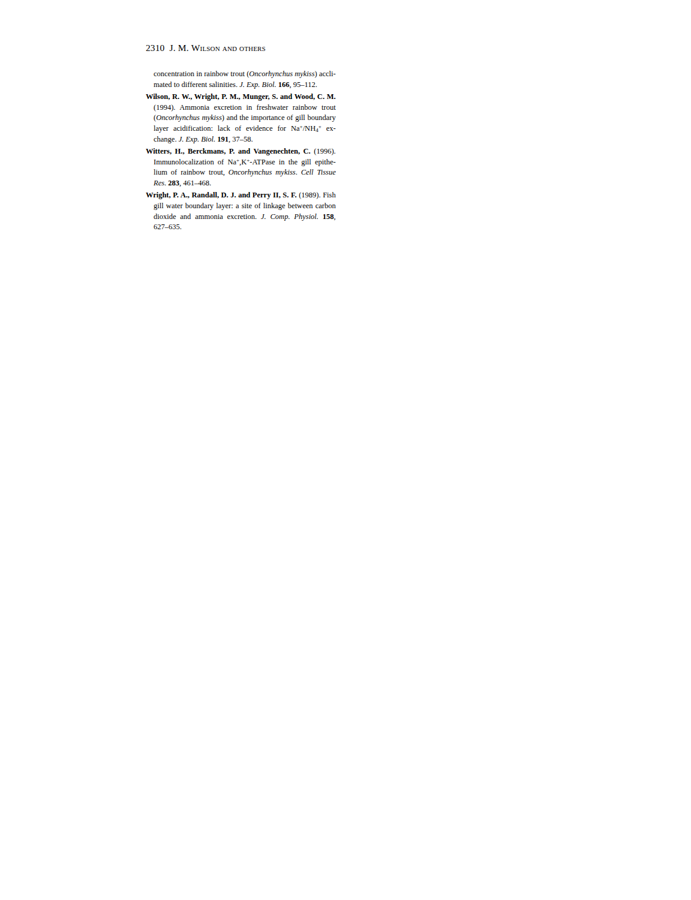2310 J. M. Wilson and others
concentration in rainbow trout (Oncorhynchus mykiss) acclimated to different salinities. J. Exp. Biol. 166, 95–112.
Wilson, R. W., Wright, P. M., Munger, S. and Wood, C. M. (1994). Ammonia excretion in freshwater rainbow trout (Oncorhynchus mykiss) and the importance of gill boundary layer acidification: lack of evidence for Na+/NH4+ exchange. J. Exp. Biol. 191, 37–58.
Witters, H., Berckmans, P. and Vangenechten, C. (1996). Immunolocalization of Na+,K+-ATPase in the gill epithelium of rainbow trout, Oncorhynchus mykiss. Cell Tissue Res. 283, 461–468.
Wright, P. A., Randall, D. J. and Perry II, S. F. (1989). Fish gill water boundary layer: a site of linkage between carbon dioxide and ammonia excretion. J. Comp. Physiol. 158, 627–635.